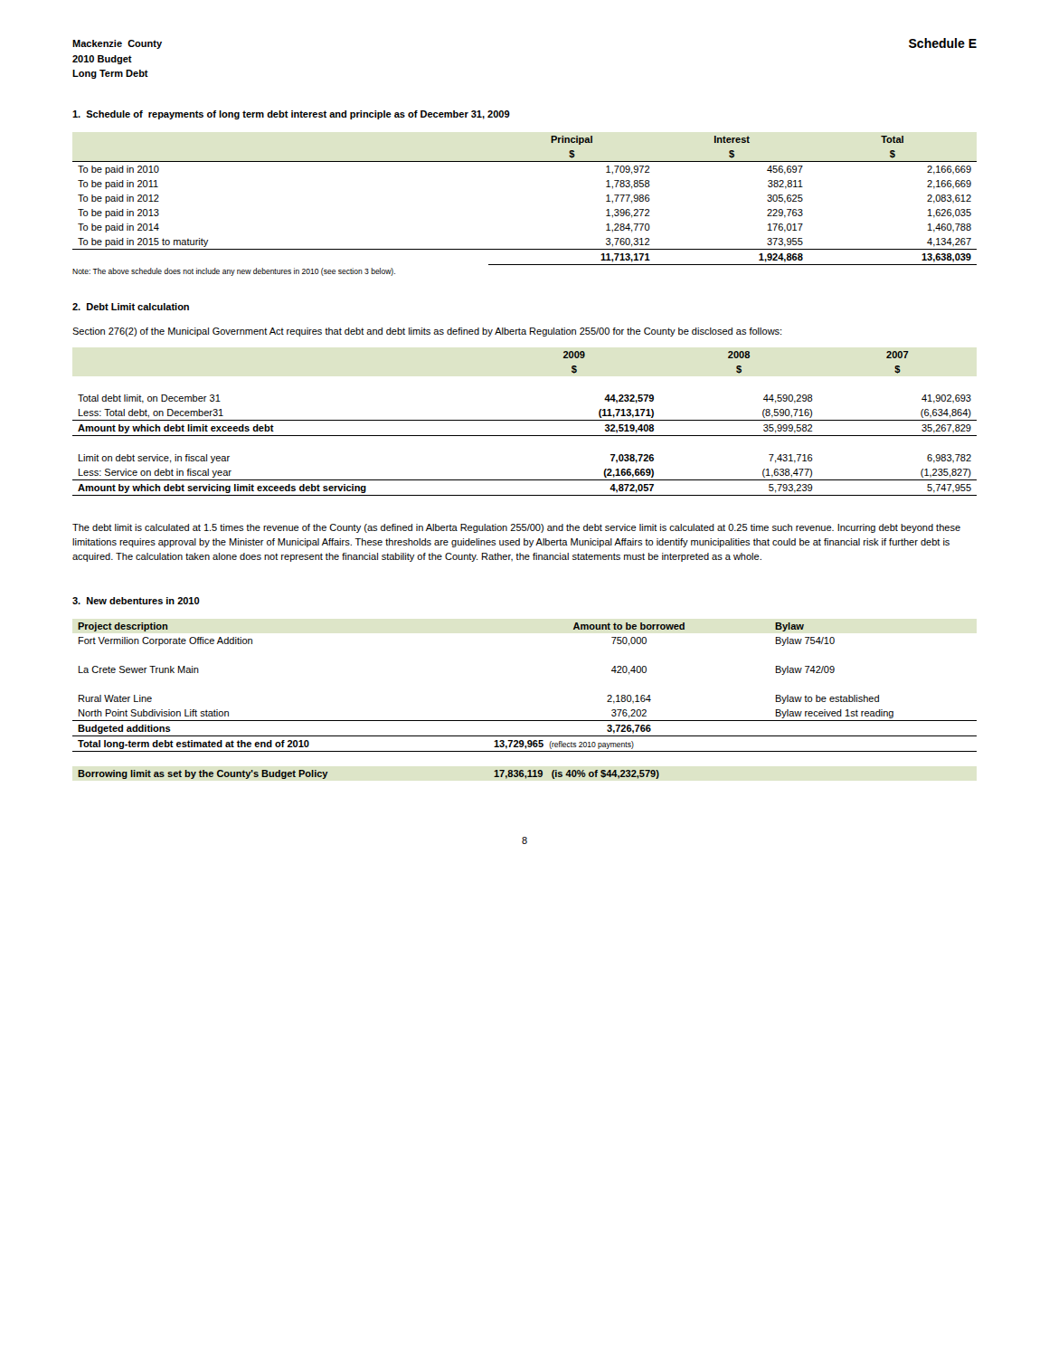Mackenzie County
2010 Budget
Long Term Debt
Schedule E
1. Schedule of repayments of long term debt interest and principle as of December 31, 2009
| | Principal | Interest | Total |
| | $ | $ | $ |
| To be paid in 2010 | 1,709,972 | 456,697 | 2,166,669 |
| To be paid in 2011 | 1,783,858 | 382,811 | 2,166,669 |
| To be paid in 2012 | 1,777,986 | 305,625 | 2,083,612 |
| To be paid in 2013 | 1,396,272 | 229,763 | 1,626,035 |
| To be paid in 2014 | 1,284,770 | 176,017 | 1,460,788 |
| To be paid in 2015 to maturity | 3,760,312 | 373,955 | 4,134,267 |
| | 11,713,171 | 1,924,868 | 13,638,039 |
Note: The above schedule does not include any new debentures in 2010 (see section 3 below).
2. Debt Limit calculation
Section 276(2) of the Municipal Government Act requires that debt and debt limits as defined by Alberta Regulation 255/00 for the County be disclosed as follows:
| | 2009 | 2008 | 2007 |
| | $ | $ | $ |
| Total debt limit, on December 31 | 44,232,579 | 44,590,298 | 41,902,693 |
| Less: Total debt, on December31 | (11,713,171) | (8,590,716) | (6,634,864) |
| Amount by which debt limit exceeds debt | 32,519,408 | 35,999,582 | 35,267,829 |
| Limit on debt service, in fiscal year | 7,038,726 | 7,431,716 | 6,983,782 |
| Less: Service on debt in fiscal year | (2,166,669) | (1,638,477) | (1,235,827) |
| Amount by which debt servicing limit exceeds debt servicing | 4,872,057 | 5,793,239 | 5,747,955 |
The debt limit is calculated at 1.5 times the revenue of the County (as defined in Alberta Regulation 255/00) and the debt service limit is calculated at 0.25 time such revenue. Incurring debt beyond these limitations requires approval by the Minister of Municipal Affairs. These thresholds are guidelines used by Alberta Municipal Affairs to identify municipalities that could be at financial risk if further debt is acquired. The calculation taken alone does not represent the financial stability of the County. Rather, the financial statements must be interpreted as a whole.
3. New debentures in 2010
| Project description | Amount to be borrowed | Bylaw |
| Fort Vermilion Corporate Office Addition | 750,000 | Bylaw 754/10 |
| La Crete Sewer Trunk Main | 420,400 | Bylaw 742/09 |
| Rural Water Line | 2,180,164 | Bylaw to be established |
| North Point Subdivision Lift station | 376,202 | Bylaw received 1st reading |
| Budgeted additions | 3,726,766 | |
| Total long-term debt estimated at the end of 2010 | 13,729,965 (reflects 2010 payments) | |
| Borrowing limit as set by the County's Budget Policy | 17,836,119 (is 40% of $44,232,579) | |
8